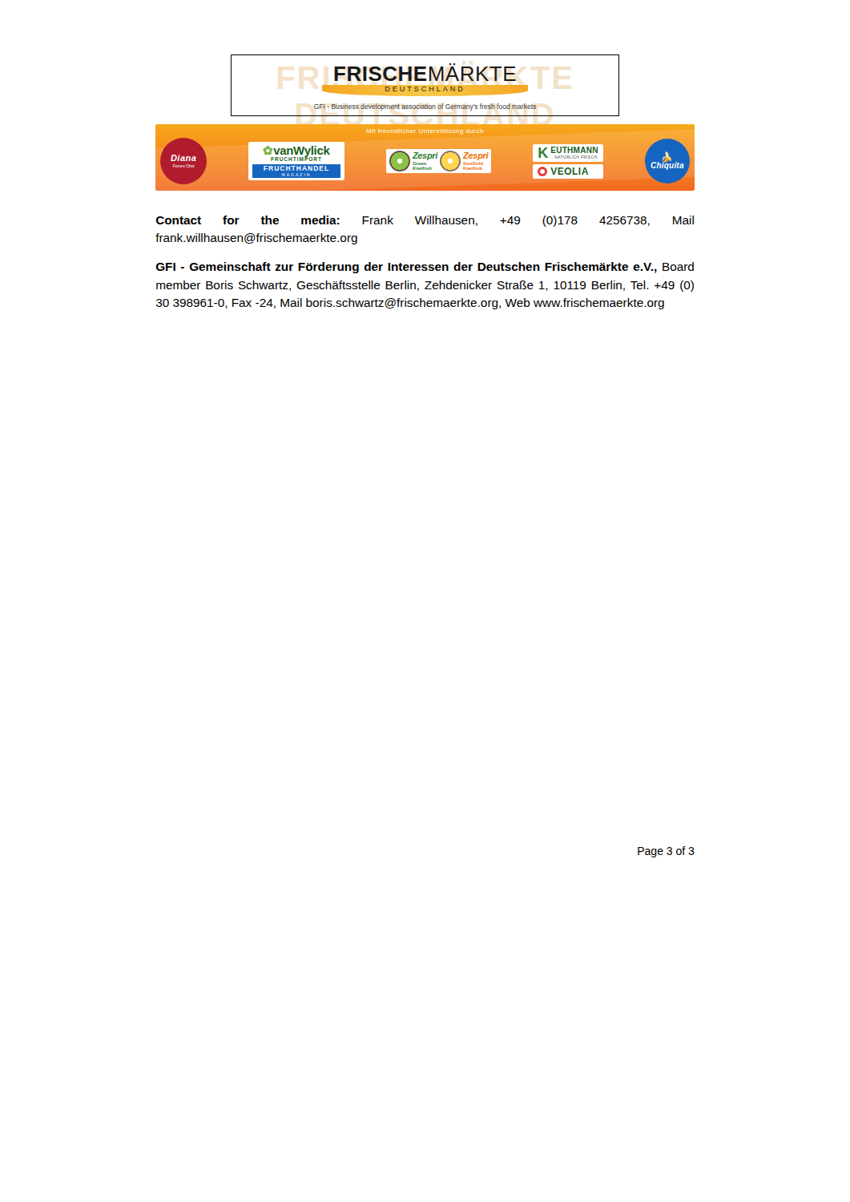FRISCHEMÄRKTE
DEUTSCHLAND
FRISCHEMÄRKTE
DEUTSCHLAND
GFI - Business development association of Germany's fresh food markets
Mit freundlicher Unterstützung durch
Diana
Feines Obst
✿vanWylick
FRUCHTIMPORT
FRUCHTHANDEL
MAGAZIN
Zespri
Green
Kiwifruit
Zespri
SunGold
Kiwifruit
K
EUTHMANN
...NATÜRLICH FRISCH.
VEOLIA
🍌
Chiquita
Contact for the media: Frank Willhausen, +49 (0)178 4256738, Mail frank.willhausen@frischemaerkte.org
GFI - Gemeinschaft zur Förderung der Interessen der Deutschen Frischemärkte e.V., Board member Boris Schwartz, Geschäftsstelle Berlin, Zehdenicker Straße 1, 10119 Berlin, Tel. +49 (0) 30 398961-0, Fax -24, Mail boris.schwartz@frischemaerkte.org, Web www.frischemaerkte.org
Page 3 of 3